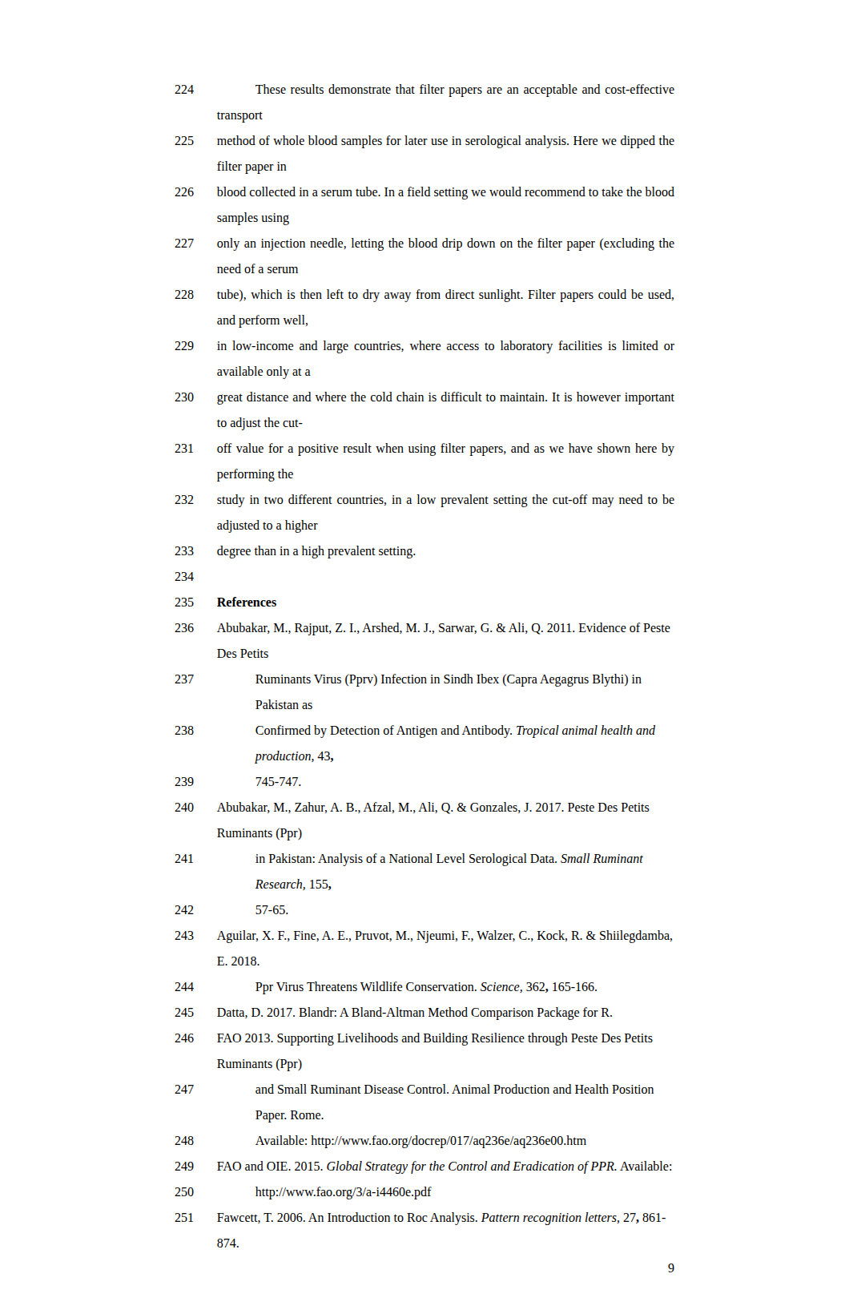224 These results demonstrate that filter papers are an acceptable and cost-effective transport
225 method of whole blood samples for later use in serological analysis. Here we dipped the filter paper in
226 blood collected in a serum tube. In a field setting we would recommend to take the blood samples using
227 only an injection needle, letting the blood drip down on the filter paper (excluding the need of a serum
228 tube), which is then left to dry away from direct sunlight. Filter papers could be used, and perform well,
229 in low-income and large countries, where access to laboratory facilities is limited or available only at a
230 great distance and where the cold chain is difficult to maintain. It is however important to adjust the cut-
231 off value for a positive result when using filter papers, and as we have shown here by performing the
232 study in two different countries, in a low prevalent setting the cut-off may need to be adjusted to a higher
233 degree than in a high prevalent setting.
234
235 References
236 Abubakar, M., Rajput, Z. I., Arshed, M. J., Sarwar, G. & Ali, Q. 2011. Evidence of Peste Des Petits
237 Ruminants Virus (Pprv) Infection in Sindh Ibex (Capra Aegagrus Blythi) in Pakistan as
238 Confirmed by Detection of Antigen and Antibody. Tropical animal health and production, 43,
239 745-747.
240 Abubakar, M., Zahur, A. B., Afzal, M., Ali, Q. & Gonzales, J. 2017. Peste Des Petits Ruminants (Ppr)
241 in Pakistan: Analysis of a National Level Serological Data. Small Ruminant Research, 155,
242 57-65.
243 Aguilar, X. F., Fine, A. E., Pruvot, M., Njeumi, F., Walzer, C., Kock, R. & Shiilegdamba, E. 2018.
244 Ppr Virus Threatens Wildlife Conservation. Science, 362, 165-166.
245 Datta, D. 2017. Blandr: A Bland-Altman Method Comparison Package for R.
246 FAO 2013. Supporting Livelihoods and Building Resilience through Peste Des Petits Ruminants (Ppr)
247 and Small Ruminant Disease Control. Animal Production and Health Position Paper. Rome.
248 Available: http://www.fao.org/docrep/017/aq236e/aq236e00.htm
249 FAO and OIE. 2015. Global Strategy for the Control and Eradication of PPR. Available:
250 http://www.fao.org/3/a-i4460e.pdf
251 Fawcett, T. 2006. An Introduction to Roc Analysis. Pattern recognition letters, 27, 861-874.
9